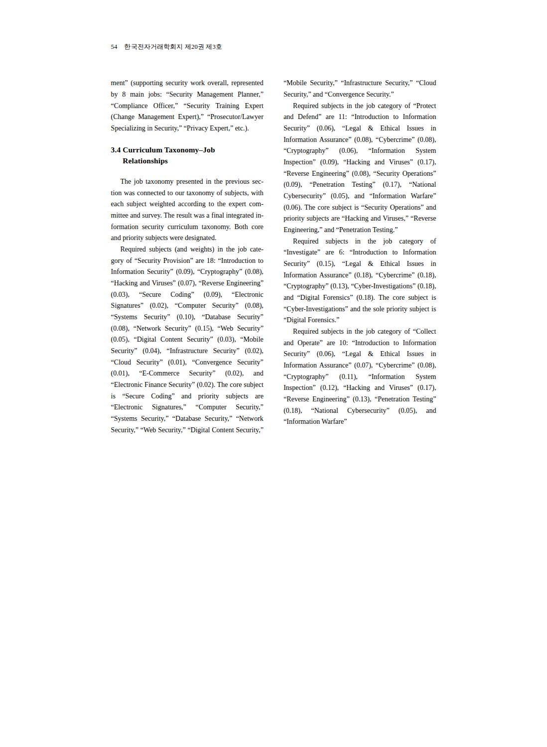54한국전자거래학회지 제20권 제3호
ment” (supporting security work overall, represented by 8 main jobs: “Security Management Planner,” “Compliance Officer,” “Security Training Expert (Change Management Expert),” “Prosecutor/Lawyer Specializing in Security,” “Privacy Expert,” etc.).
3.4 Curriculum Taxonomy–JobRelationships
The job taxonomy presented in the previous section was connected to our taxonomy of subjects, with each subject weighted according to the expert committee and survey. The result was a final integrated information security curriculum taxonomy. Both core and priority subjects were designated.
Required subjects (and weights) in the job category of “Security Provision” are 18: “Introduction to Information Security” (0.09), “Cryptography” (0.08), “Hacking and Viruses” (0.07), “Reverse Engineering” (0.03), “Secure Coding” (0.09), “Electronic Signatures” (0.02), “Computer Security” (0.08), “Systems Security” (0.10), “Database Security” (0.08), “Network Security” (0.15), “Web Security” (0.05), “Digital Content Security” (0.03), “Mobile Security” (0.04), “Infrastructure Security” (0.02), “Cloud Security” (0.01), “Convergence Security” (0.01), “E-Commerce Security” (0.02), and “Electronic Finance Security” (0.02). The core subject is “Secure Coding” and priority subjects are “Electronic Signatures,” “Computer Security,” “Systems Security,” “Database Security,” “Network Security,” “Web Security,” “Digital Content Security,” “Mobile Security,” “Infrastructure Security,” “Cloud Security,” and “Convergence Security.”
Required subjects in the job category of “Protect and Defend” are 11: “Introduction to Information Security” (0.06), “Legal & Ethical Issues in Information Assurance” (0.08), “Cybercrime” (0.08), “Cryptography” (0.06), “Information System Inspection” (0.09), “Hacking and Viruses” (0.17), “Reverse Engineering” (0.08), “Security Operations” (0.09), “Penetration Testing” (0.17), “National Cybersecurity” (0.05), and “Information Warfare” (0.06). The core subject is “Security Operations” and priority subjects are “Hacking and Viruses,” “Reverse Engineering,” and “Penetration Testing.”
Required subjects in the job category of “Investigate” are 6: “Introduction to Information Security” (0.15), “Legal & Ethical Issues in Information Assurance” (0.18), “Cybercrime” (0.18), “Cryptography” (0.13), “Cyber-Investigations” (0.18), and “Digital Forensics” (0.18). The core subject is “Cyber-Investigations” and the sole priority subject is “Digital Forensics.”
Required subjects in the job category of “Collect and Operate” are 10: “Introduction to Information Security” (0.06), “Legal & Ethical Issues in Information Assurance” (0.07), “Cybercrime” (0.08), “Cryptography” (0.11), “Information System Inspection” (0.12), “Hacking and Viruses” (0.17), “Reverse Engineering” (0.13), “Penetration Testing” (0.18), “National Cybersecurity” (0.05), and “Information Warfare”